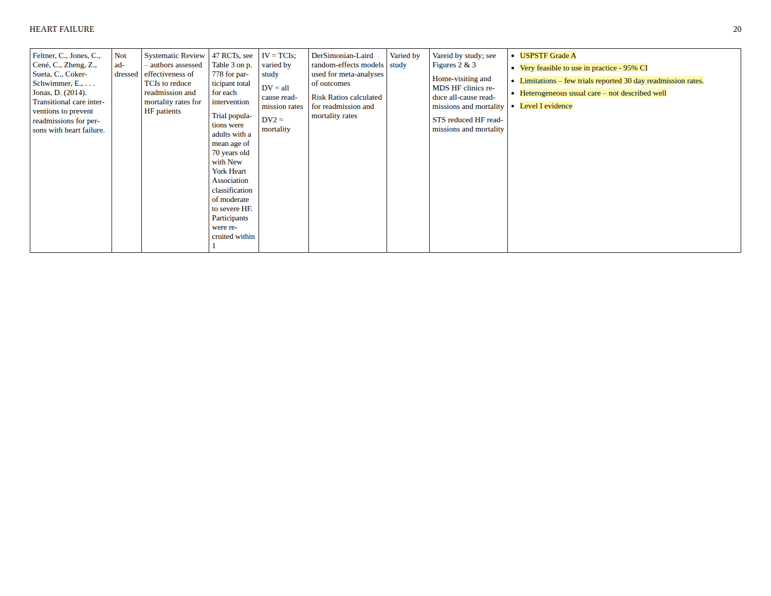HEART FAILURE 20
| Feltner, C., Jones, C., Cené, C., Zheng, Z., Sueta, C., Coker-Schwimmer, E., . . . Jonas, D. (2014). Transitional care interventions to prevent readmissions for persons with heart failure. | Not addressed | Systematic Review – authors assessed effectiveness of TCIs to reduce readmission and mortality rates for HF patients | 47 RCTs, see Table 3 on p. 778 for participant total for each intervention Trial populations were adults with a mean age of 70 years old with New York Heart Association classification of moderate to severe HF. Participants were recruited within 1 | IV = TCIs; varied by study DV = all cause readmission rates DV2 = mortality | DerSimonian-Laird random-effects models used for meta-analyses of outcomes Risk Ratios calculated for readmission and mortality rates | Varied by study | Vareid by study; see Figures 2 & 3 Home-visiting and MDS HF clinics reduce all-cause readmissions and mortality STS reduced HF readmissions and mortality | USPSTF Grade A Very feasible to use in practice - 95% CI Limitations – few trials reported 30 day readmission rates. Heterogeneous usual care – not described well Level I evidence |